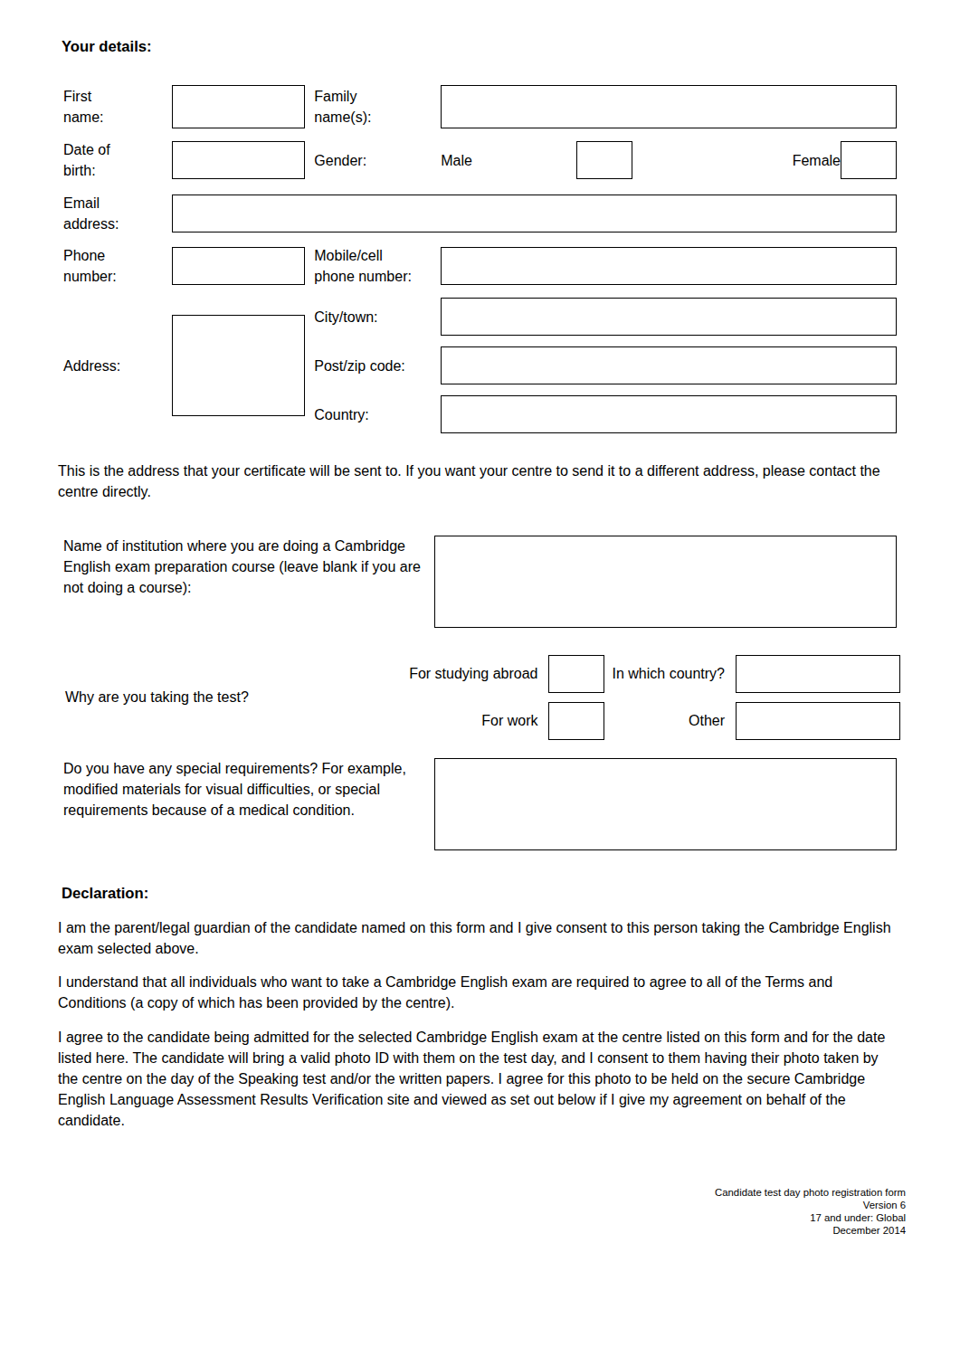Your details:
| First name: | | Family name(s): | |
| Date of birth: | | Gender: | / Male / / Female / / |
| Email address: | |
| Phone number: | | Mobile/cell phone number: | |
| Address: | | City/town: | |
| Post/zip code: | |
| Country: | |
This is the address that your certificate will be sent to. If you want your centre to send it to a different address, please contact the centre directly.
| Name of institution where you are doing a Cambridge English exam preparation course (leave blank if you are not doing a course): | |
| Why are you taking the test? | For studying abroad | | In which country? | |
| For work | | Other | |
| Do you have any special requirements? For example, modified materials for visual difficulties, or special requirements because of a medical condition. | |
Declaration:
I am the parent/legal guardian of the candidate named on this form and I give consent to this person taking the Cambridge English exam selected above.
I understand that all individuals who want to take a Cambridge English exam are required to agree to all of the Terms and Conditions (a copy of which has been provided by the centre).
I agree to the candidate being admitted for the selected Cambridge English exam at the centre listed on this form and for the date listed here. The candidate will bring a valid photo ID with them on the test day, and I consent to them having their photo taken by the centre on the day of the Speaking test and/or the written papers. I agree for this photo to be held on the secure Cambridge English Language Assessment Results Verification site and viewed as set out below if I give my agreement on behalf of the candidate.
Candidate test day photo registration form
Version 6
17 and under: Global
December 2014